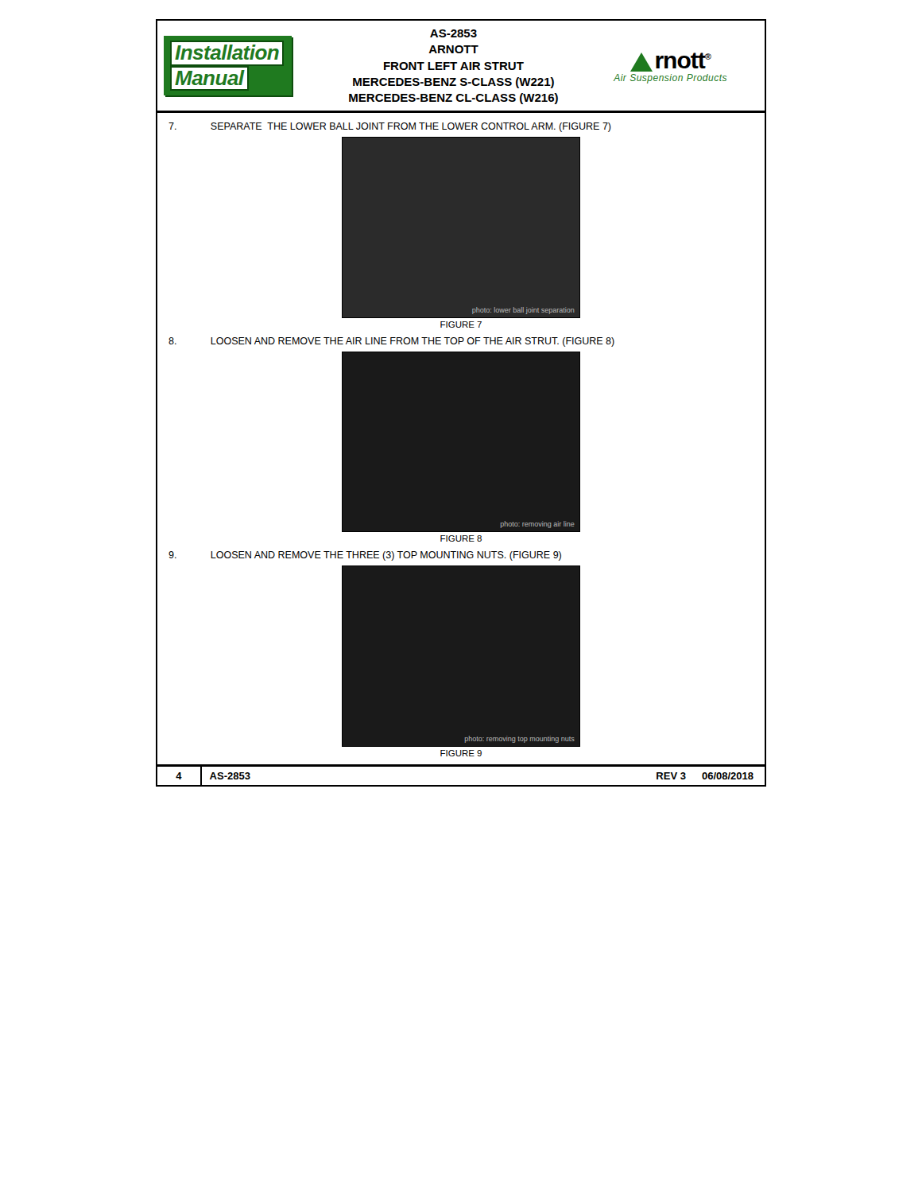Installation Manual
AS-2853
ARNOTT
FRONT LEFT AIR STRUT
MERCEDES-BENZ S-CLASS (W221)
MERCEDES-BENZ CL-CLASS (W216)
rnott®
Air Suspension Products
7.
SEPARATE THE LOWER BALL JOINT FROM THE LOWER CONTROL ARM. (FIGURE 7)
photo: lower ball joint separation
FIGURE 7
8.
LOOSEN AND REMOVE THE AIR LINE FROM THE TOP OF THE AIR STRUT. (FIGURE 8)
photo: removing air line
FIGURE 8
9.
LOOSEN AND REMOVE THE THREE (3) TOP MOUNTING NUTS. (FIGURE 9)
photo: removing top mounting nuts
FIGURE 9
4
AS-2853
REV 3
06/08/2018